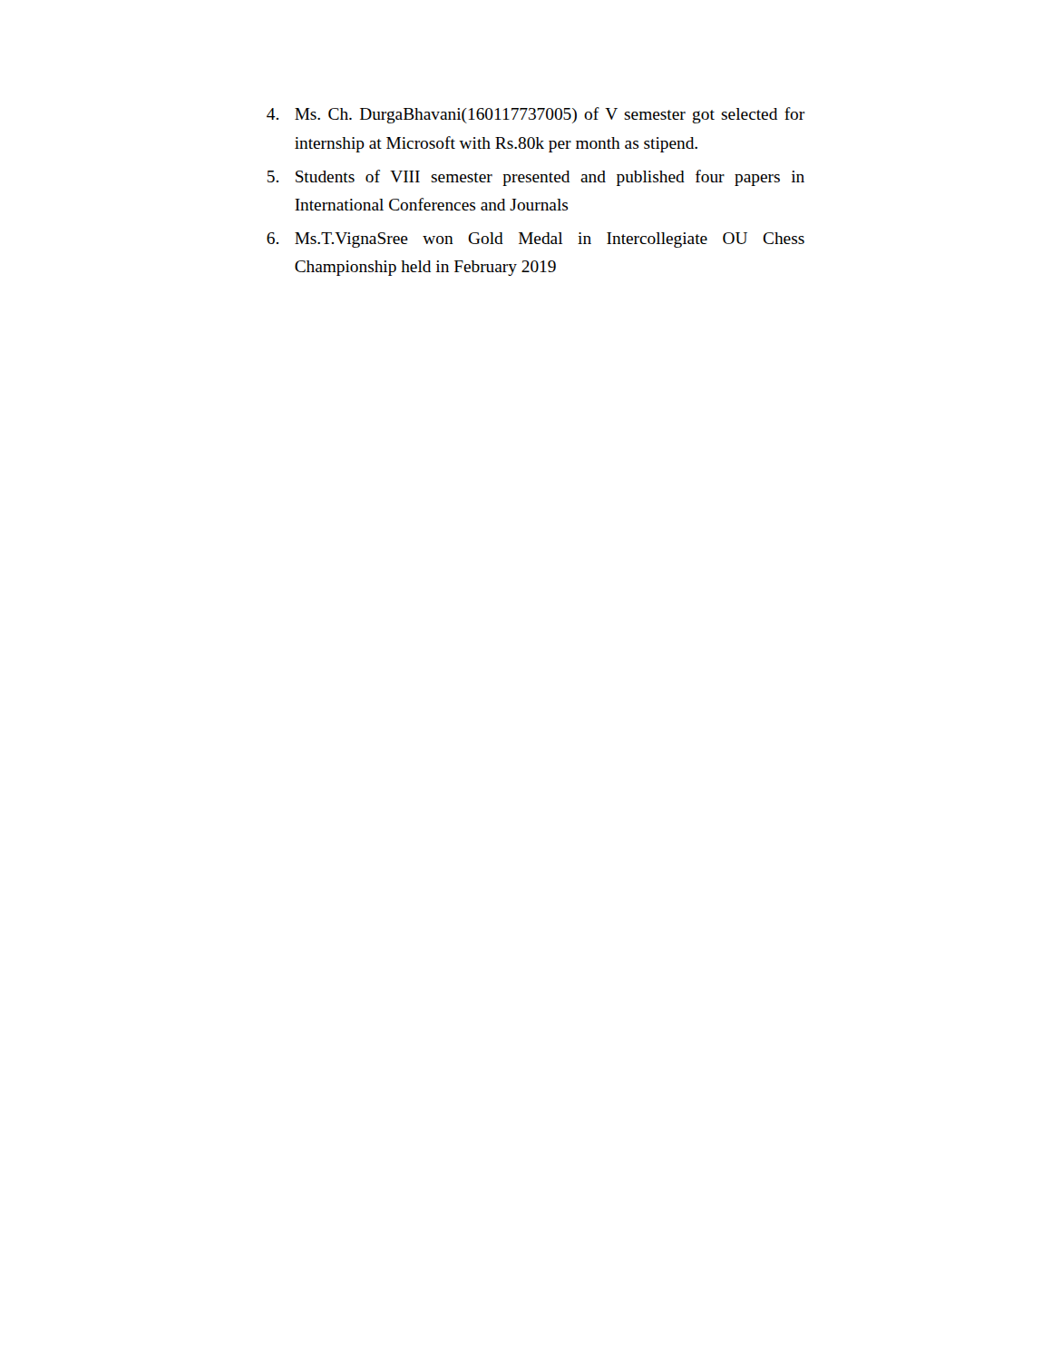Ms. Ch. DurgaBhavani(160117737005) of V semester got selected for internship at Microsoft with Rs.80k per month as stipend.
Students of VIII semester presented and published four papers in International Conferences and Journals
Ms.T.VignaSree won Gold Medal in Intercollegiate OU Chess Championship held in February 2019